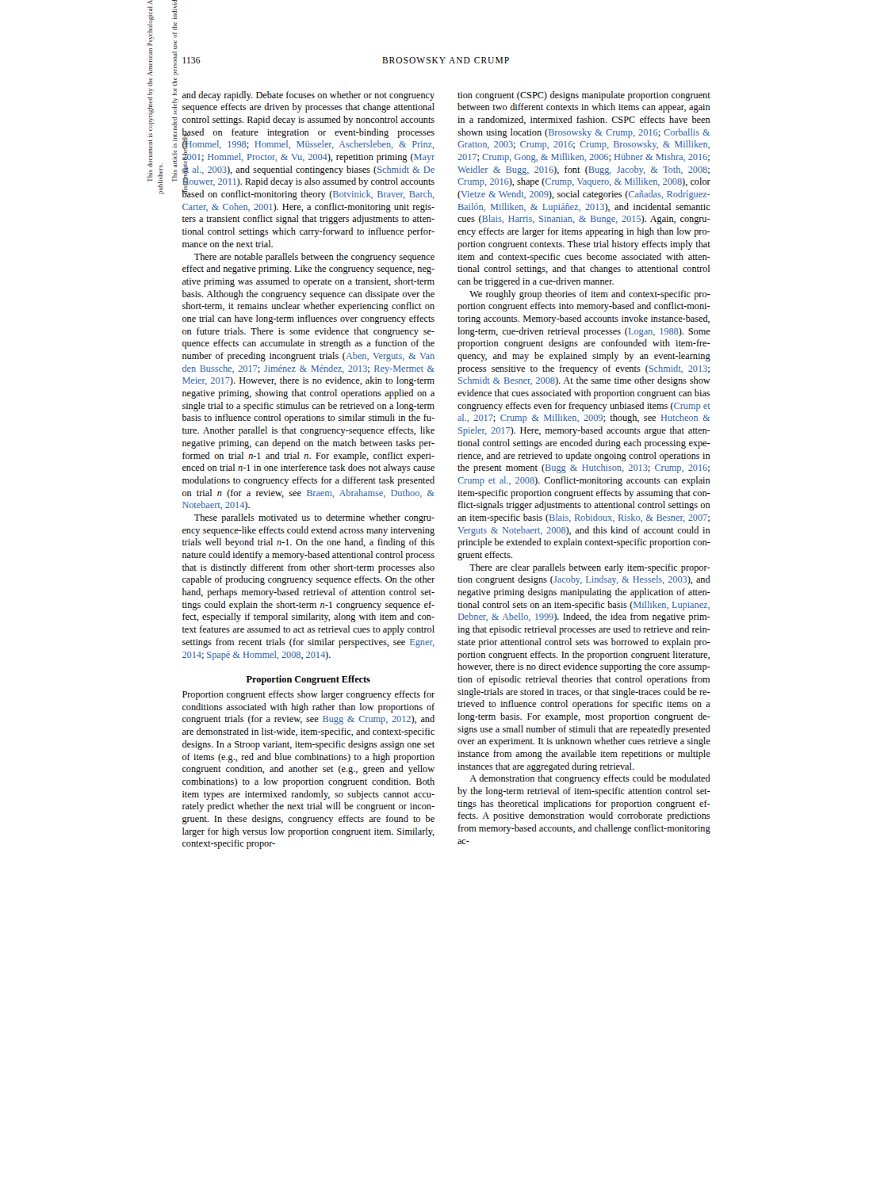1136
BROSOWSKY AND CRUMP
This document is copyrighted by the American Psychological Association or one of its allied publishers.
This article is intended solely for the personal use of the individual user and is not to be disseminated broadly.
and decay rapidly. Debate focuses on whether or not congruency sequence effects are driven by processes that change attentional control settings. Rapid decay is assumed by noncontrol accounts based on feature integration or event-binding processes (Hommel, 1998; Hommel, Müsseler, Aschersleben, & Prinz, 2001; Hommel, Proctor, & Vu, 2004), repetition priming (Mayr et al., 2003), and sequential contingency biases (Schmidt & De Houwer, 2011). Rapid decay is also assumed by control accounts based on conflict-monitoring theory (Botvinick, Braver, Barch, Carter, & Cohen, 2001). Here, a conflict-monitoring unit registers a transient conflict signal that triggers adjustments to attentional control settings which carry-forward to influence performance on the next trial.
There are notable parallels between the congruency sequence effect and negative priming. Like the congruency sequence, negative priming was assumed to operate on a transient, short-term basis. Although the congruency sequence can dissipate over the short-term, it remains unclear whether experiencing conflict on one trial can have long-term influences over congruency effects on future trials. There is some evidence that congruency sequence effects can accumulate in strength as a function of the number of preceding incongruent trials (Aben, Verguts, & Van den Bussche, 2017; Jiménez & Méndez, 2013; Rey-Mermet & Meier, 2017). However, there is no evidence, akin to long-term negative priming, showing that control operations applied on a single trial to a specific stimulus can be retrieved on a long-term basis to influence control operations to similar stimuli in the future. Another parallel is that congruency-sequence effects, like negative priming, can depend on the match between tasks performed on trial n-1 and trial n. For example, conflict experienced on trial n-1 in one interference task does not always cause modulations to congruency effects for a different task presented on trial n (for a review, see Braem, Abrahamse, Duthoo, & Notebaert, 2014).
These parallels motivated us to determine whether congruency sequence-like effects could extend across many intervening trials well beyond trial n-1. On the one hand, a finding of this nature could identify a memory-based attentional control process that is distinctly different from other short-term processes also capable of producing congruency sequence effects. On the other hand, perhaps memory-based retrieval of attention control settings could explain the short-term n-1 congruency sequence effect, especially if temporal similarity, along with item and context features are assumed to act as retrieval cues to apply control settings from recent trials (for similar perspectives, see Egner, 2014; Spapé & Hommel, 2008, 2014).
Proportion Congruent Effects
Proportion congruent effects show larger congruency effects for conditions associated with high rather than low proportions of congruent trials (for a review, see Bugg & Crump, 2012), and are demonstrated in list-wide, item-specific, and context-specific designs. In a Stroop variant, item-specific designs assign one set of items (e.g., red and blue combinations) to a high proportion congruent condition, and another set (e.g., green and yellow combinations) to a low proportion congruent condition. Both item types are intermixed randomly, so subjects cannot accurately predict whether the next trial will be congruent or incongruent. In these designs, congruency effects are found to be larger for high versus low proportion congruent item. Similarly, context-specific propor-
tion congruent (CSPC) designs manipulate proportion congruent between two different contexts in which items can appear, again in a randomized, intermixed fashion. CSPC effects have been shown using location (Brosowsky & Crump, 2016; Corballis & Gratton, 2003; Crump, 2016; Crump, Brosowsky, & Milliken, 2017; Crump, Gong, & Milliken, 2006; Hübner & Mishra, 2016; Weidler & Bugg, 2016), font (Bugg, Jacoby, & Toth, 2008; Crump, 2016), shape (Crump, Vaquero, & Milliken, 2008), color (Vietze & Wendt, 2009), social categories (Cañadas, Rodríguez-Bailón, Milliken, & Lupiáñez, 2013), and incidental semantic cues (Blais, Harris, Sinanian, & Bunge, 2015). Again, congruency effects are larger for items appearing in high than low proportion congruent contexts. These trial history effects imply that item and context-specific cues become associated with attentional control settings, and that changes to attentional control can be triggered in a cue-driven manner.
We roughly group theories of item and context-specific proportion congruent effects into memory-based and conflict-monitoring accounts. Memory-based accounts invoke instance-based, long-term, cue-driven retrieval processes (Logan, 1988). Some proportion congruent designs are confounded with item-frequency, and may be explained simply by an event-learning process sensitive to the frequency of events (Schmidt, 2013; Schmidt & Besner, 2008). At the same time other designs show evidence that cues associated with proportion congruent can bias congruency effects even for frequency unbiased items (Crump et al., 2017; Crump & Milliken, 2009; though, see Hutcheon & Spieler, 2017). Here, memory-based accounts argue that attentional control settings are encoded during each processing experience, and are retrieved to update ongoing control operations in the present moment (Bugg & Hutchison, 2013; Crump, 2016; Crump et al., 2008). Conflict-monitoring accounts can explain item-specific proportion congruent effects by assuming that conflict-signals trigger adjustments to attentional control settings on an item-specific basis (Blais, Robidoux, Risko, & Besner, 2007; Verguts & Notebaert, 2008), and this kind of account could in principle be extended to explain context-specific proportion congruent effects.
There are clear parallels between early item-specific proportion congruent designs (Jacoby, Lindsay, & Hessels, 2003), and negative priming designs manipulating the application of attentional control sets on an item-specific basis (Milliken, Lupianez, Debner, & Abello, 1999). Indeed, the idea from negative priming that episodic retrieval processes are used to retrieve and reinstate prior attentional control sets was borrowed to explain proportion congruent effects. In the proportion congruent literature, however, there is no direct evidence supporting the core assumption of episodic retrieval theories that control operations from single-trials are stored in traces, or that single-traces could be retrieved to influence control operations for specific items on a long-term basis. For example, most proportion congruent designs use a small number of stimuli that are repeatedly presented over an experiment. It is unknown whether cues retrieve a single instance from among the available item repetitions or multiple instances that are aggregated during retrieval.
A demonstration that congruency effects could be modulated by the long-term retrieval of item-specific attention control settings has theoretical implications for proportion congruent effects. A positive demonstration would corroborate predictions from memory-based accounts, and challenge conflict-monitoring ac-